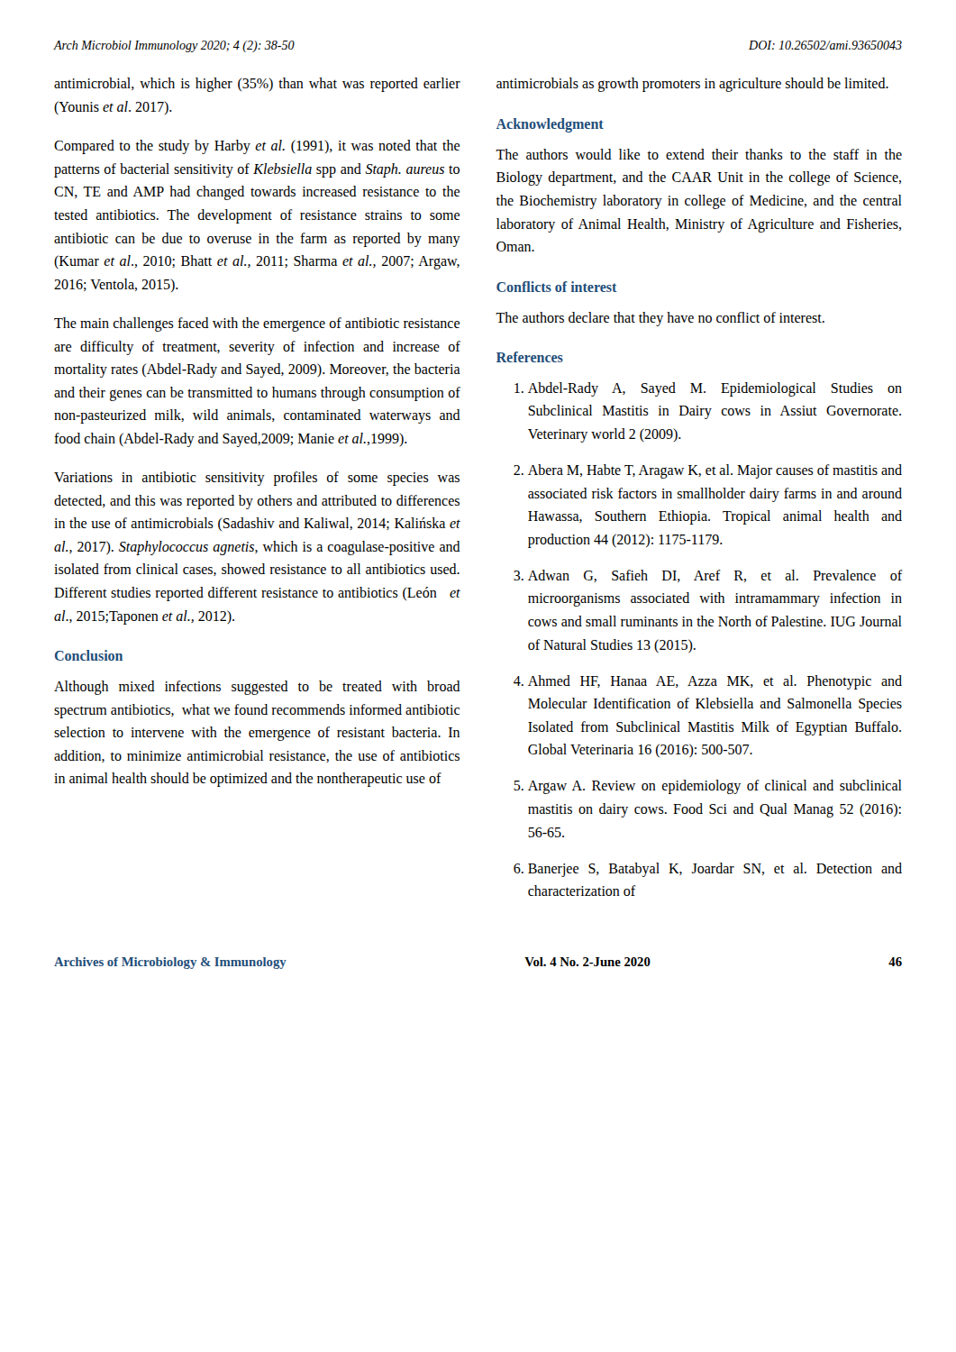Arch Microbiol Immunology 2020; 4 (2): 38-50
DOI: 10.26502/ami.93650043
antimicrobial, which is higher (35%) than what was reported earlier (Younis et al. 2017).
Compared to the study by Harby et al. (1991), it was noted that the patterns of bacterial sensitivity of Klebsiella spp and Staph. aureus to CN, TE and AMP had changed towards increased resistance to the tested antibiotics. The development of resistance strains to some antibiotic can be due to overuse in the farm as reported by many (Kumar et al., 2010; Bhatt et al., 2011; Sharma et al., 2007; Argaw, 2016; Ventola, 2015).
The main challenges faced with the emergence of antibiotic resistance are difficulty of treatment, severity of infection and increase of mortality rates (Abdel-Rady and Sayed, 2009). Moreover, the bacteria and their genes can be transmitted to humans through consumption of non-pasteurized milk, wild animals, contaminated waterways and food chain (Abdel-Rady and Sayed,2009; Manie et al.,1999).
Variations in antibiotic sensitivity profiles of some species was detected, and this was reported by others and attributed to differences in the use of antimicrobials (Sadashiv and Kaliwal, 2014; Kalińska et al., 2017). Staphylococcus agnetis, which is a coagulase-positive and isolated from clinical cases, showed resistance to all antibiotics used. Different studies reported different resistance to antibiotics (León et al., 2015;Taponen et al., 2012).
Conclusion
Although mixed infections suggested to be treated with broad spectrum antibiotics, what we found recommends informed antibiotic selection to intervene with the emergence of resistant bacteria. In addition, to minimize antimicrobial resistance, the use of antibiotics in animal health should be optimized and the nontherapeutic use of
antimicrobials as growth promoters in agriculture should be limited.
Acknowledgment
The authors would like to extend their thanks to the staff in the Biology department, and the CAAR Unit in the college of Science, the Biochemistry laboratory in college of Medicine, and the central laboratory of Animal Health, Ministry of Agriculture and Fisheries, Oman.
Conflicts of interest
The authors declare that they have no conflict of interest.
References
Abdel-Rady A, Sayed M. Epidemiological Studies on Subclinical Mastitis in Dairy cows in Assiut Governorate. Veterinary world 2 (2009).
Abera M, Habte T, Aragaw K, et al. Major causes of mastitis and associated risk factors in smallholder dairy farms in and around Hawassa, Southern Ethiopia. Tropical animal health and production 44 (2012): 1175-1179.
Adwan G, Safieh DI, Aref R, et al. Prevalence of microorganisms associated with intramammary infection in cows and small ruminants in the North of Palestine. IUG Journal of Natural Studies 13 (2015).
Ahmed HF, Hanaa AE, Azza MK, et al. Phenotypic and Molecular Identification of Klebsiella and Salmonella Species Isolated from Subclinical Mastitis Milk of Egyptian Buffalo. Global Veterinaria 16 (2016): 500-507.
Argaw A. Review on epidemiology of clinical and subclinical mastitis on dairy cows. Food Sci and Qual Manag 52 (2016): 56-65.
Banerjee S, Batabyal K, Joardar SN, et al. Detection and characterization of
Archives of Microbiology & Immunology
Vol. 4 No. 2-June 2020
46